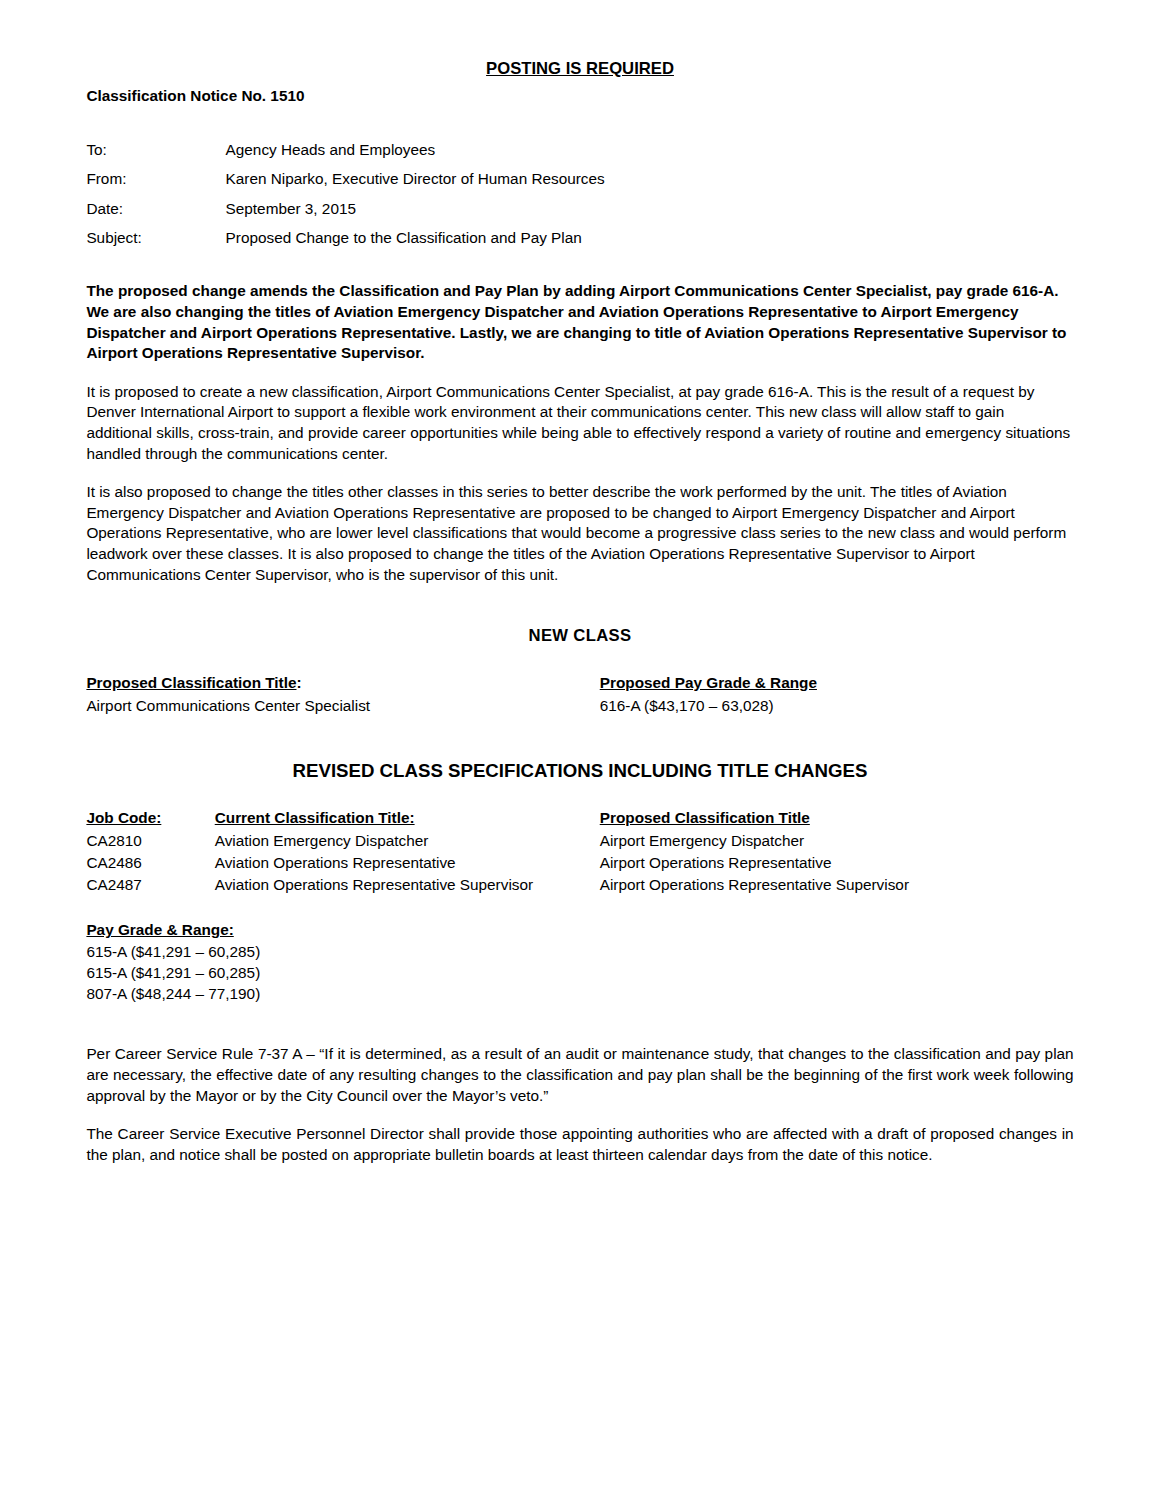POSTING IS REQUIRED
Classification Notice No. 1510
| To: | Agency Heads and Employees |
| From: | Karen Niparko, Executive Director of Human Resources |
| Date: | September 3, 2015 |
| Subject: | Proposed Change to the Classification and Pay Plan |
The proposed change amends the Classification and Pay Plan by adding Airport Communications Center Specialist, pay grade 616-A. We are also changing the titles of Aviation Emergency Dispatcher and Aviation Operations Representative to Airport Emergency Dispatcher and Airport Operations Representative. Lastly, we are changing to title of Aviation Operations Representative Supervisor to Airport Operations Representative Supervisor.
It is proposed to create a new classification, Airport Communications Center Specialist, at pay grade 616-A. This is the result of a request by Denver International Airport to support a flexible work environment at their communications center. This new class will allow staff to gain additional skills, cross-train, and provide career opportunities while being able to effectively respond a variety of routine and emergency situations handled through the communications center.
It is also proposed to change the titles other classes in this series to better describe the work performed by the unit. The titles of Aviation Emergency Dispatcher and Aviation Operations Representative are proposed to be changed to Airport Emergency Dispatcher and Airport Operations Representative, who are lower level classifications that would become a progressive class series to the new class and would perform leadwork over these classes. It is also proposed to change the titles of the Aviation Operations Representative Supervisor to Airport Communications Center Supervisor, who is the supervisor of this unit.
NEW CLASS
| Proposed Classification Title : | Proposed Pay Grade & Range |
| Airport Communications Center Specialist | 616-A ($43,170 – 63,028) |
REVISED CLASS SPECIFICATIONS INCLUDING TITLE CHANGES
| Job Code: | Current Classification Title: | Proposed Classification Title |
| --- | --- | --- |
| CA2810 | Aviation Emergency Dispatcher | Airport Emergency Dispatcher |
| CA2486 | Aviation Operations Representative | Airport Operations Representative |
| CA2487 | Aviation Operations Representative Supervisor | Airport Operations Representative Supervisor |
Pay Grade & Range:
615-A ($41,291 – 60,285)
615-A ($41,291 – 60,285)
807-A ($48,244 – 77,190)
Per Career Service Rule 7-37 A – “If it is determined, as a result of an audit or maintenance study, that changes to the classification and pay plan are necessary, the effective date of any resulting changes to the classification and pay plan shall be the beginning of the first work week following approval by the Mayor or by the City Council over the Mayor’s veto.”
The Career Service Executive Personnel Director shall provide those appointing authorities who are affected with a draft of proposed changes in the plan, and notice shall be posted on appropriate bulletin boards at least thirteen calendar days from the date of this notice.